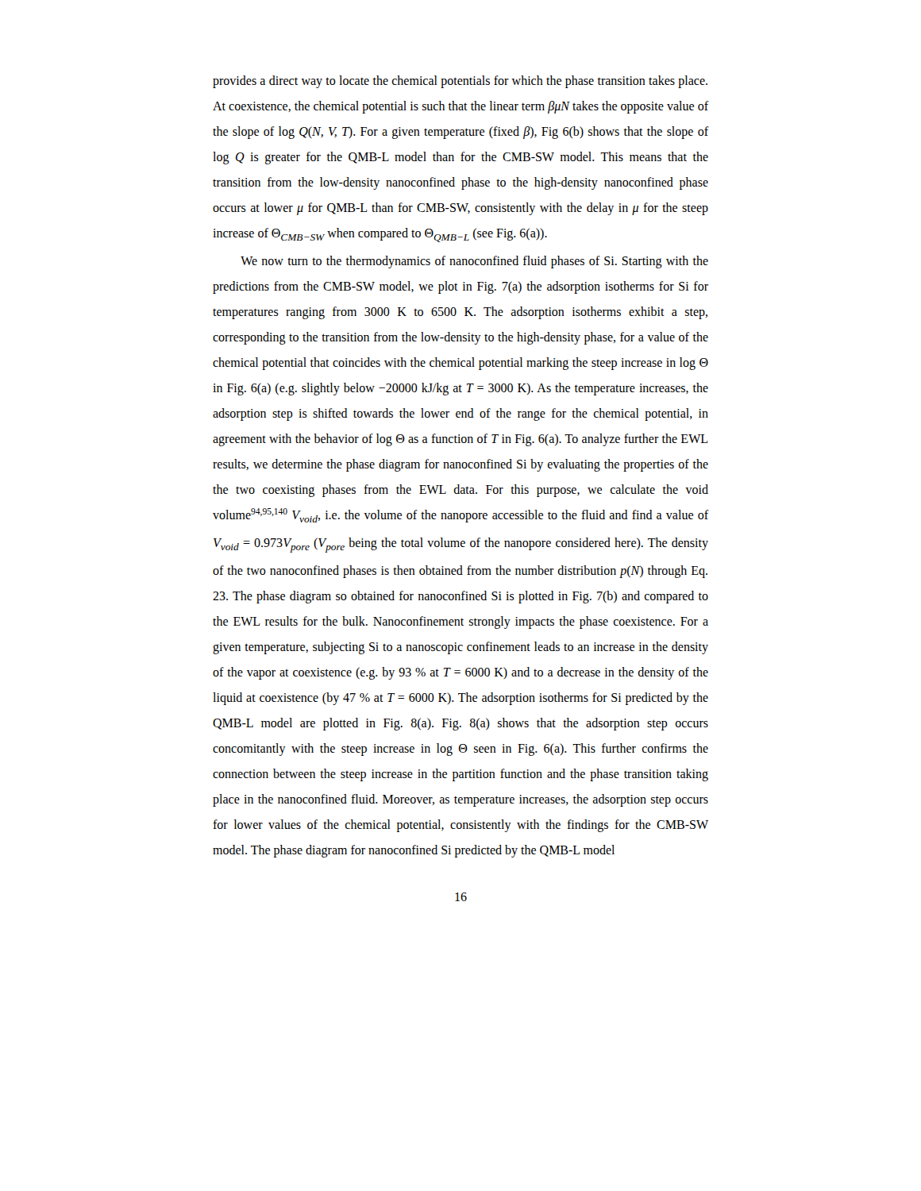provides a direct way to locate the chemical potentials for which the phase transition takes place. At coexistence, the chemical potential is such that the linear term βμN takes the opposite value of the slope of log Q(N, V, T). For a given temperature (fixed β), Fig 6(b) shows that the slope of log Q is greater for the QMB-L model than for the CMB-SW model. This means that the transition from the low-density nanoconfined phase to the high-density nanoconfined phase occurs at lower μ for QMB-L than for CMB-SW, consistently with the delay in μ for the steep increase of ΘCMB−SW when compared to ΘQMB−L (see Fig. 6(a)).
We now turn to the thermodynamics of nanoconfined fluid phases of Si. Starting with the predictions from the CMB-SW model, we plot in Fig. 7(a) the adsorption isotherms for Si for temperatures ranging from 3000 K to 6500 K. The adsorption isotherms exhibit a step, corresponding to the transition from the low-density to the high-density phase, for a value of the chemical potential that coincides with the chemical potential marking the steep increase in log Θ in Fig. 6(a) (e.g. slightly below −20000 kJ/kg at T = 3000 K). As the temperature increases, the adsorption step is shifted towards the lower end of the range for the chemical potential, in agreement with the behavior of log Θ as a function of T in Fig. 6(a). To analyze further the EWL results, we determine the phase diagram for nanoconfined Si by evaluating the properties of the the two coexisting phases from the EWL data. For this purpose, we calculate the void volume94,95,140 Vvoid, i.e. the volume of the nanopore accessible to the fluid and find a value of Vvoid = 0.973Vpore (Vpore being the total volume of the nanopore considered here). The density of the two nanoconfined phases is then obtained from the number distribution p(N) through Eq. 23. The phase diagram so obtained for nanoconfined Si is plotted in Fig. 7(b) and compared to the EWL results for the bulk. Nanoconfinement strongly impacts the phase coexistence. For a given temperature, subjecting Si to a nanoscopic confinement leads to an increase in the density of the vapor at coexistence (e.g. by 93 % at T = 6000 K) and to a decrease in the density of the liquid at coexistence (by 47 % at T = 6000 K). The adsorption isotherms for Si predicted by the QMB-L model are plotted in Fig. 8(a). Fig. 8(a) shows that the adsorption step occurs concomitantly with the steep increase in log Θ seen in Fig. 6(a). This further confirms the connection between the steep increase in the partition function and the phase transition taking place in the nanoconfined fluid. Moreover, as temperature increases, the adsorption step occurs for lower values of the chemical potential, consistently with the findings for the CMB-SW model. The phase diagram for nanoconfined Si predicted by the QMB-L model
16